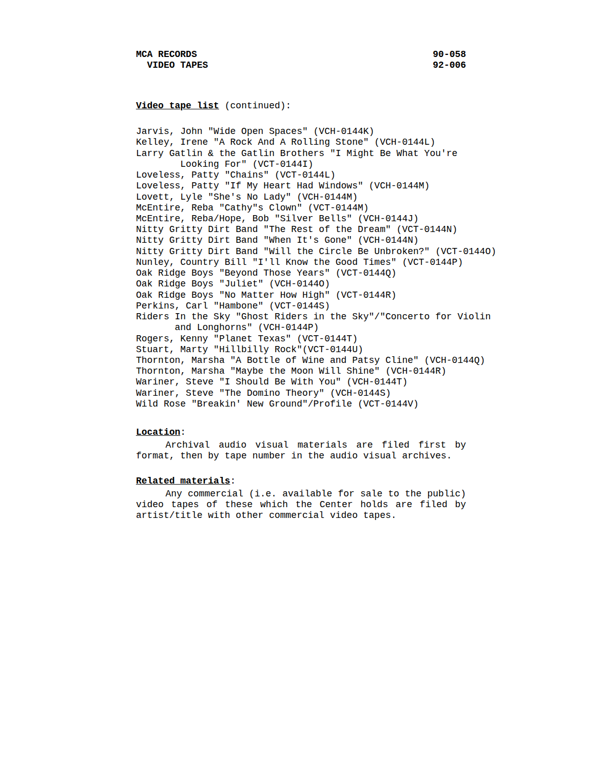MCA RECORDS VIDEO TAPES
90-058 92-006
Video tape list (continued):
Jarvis, John "Wide Open Spaces" (VCH-0144K) Kelley, Irene "A Rock And A Rolling Stone" (VCH-0144L) Larry Gatlin & the Gatlin Brothers "I Might Be What You're Looking For" (VCT-0144I) Loveless, Patty "Chains" (VCT-0144L) Loveless, Patty "If My Heart Had Windows" (VCH-0144M) Lovett, Lyle "She's No Lady" (VCH-0144M) McEntire, Reba "Cathy"s Clown" (VCT-0144M) McEntire, Reba/Hope, Bob "Silver Bells" (VCH-0144J) Nitty Gritty Dirt Band "The Rest of the Dream" (VCT-0144N) Nitty Gritty Dirt Band "When It's Gone" (VCH-0144N) Nitty Gritty Dirt Band "Will the Circle Be Unbroken?" (VCT-0144O) Nunley, Country Bill "I'll Know the Good Times" (VCT-0144P) Oak Ridge Boys "Beyond Those Years" (VCT-0144Q) Oak Ridge Boys "Juliet" (VCH-0144O) Oak Ridge Boys "No Matter How High" (VCT-0144R) Perkins, Carl "Hambone" (VCT-0144S) Riders In the Sky "Ghost Riders in the Sky"/"Concerto for Violin and Longhorns" (VCH-0144P) Rogers, Kenny "Planet Texas" (VCT-0144T) Stuart, Marty "Hillbilly Rock"(VCT-0144U) Thornton, Marsha "A Bottle of Wine and Patsy Cline" (VCH-0144Q) Thornton, Marsha "Maybe the Moon Will Shine" (VCH-0144R) Wariner, Steve "I Should Be With You" (VCH-0144T) Wariner, Steve "The Domino Theory" (VCH-0144S) Wild Rose "Breakin' New Ground"/Profile (VCT-0144V)
Location:
Archival audio visual materials are filed first by format, then by tape number in the audio visual archives.
Related materials:
Any commercial (i.e. available for sale to the public) video tapes of these which the Center holds are filed by artist/title with other commercial video tapes.